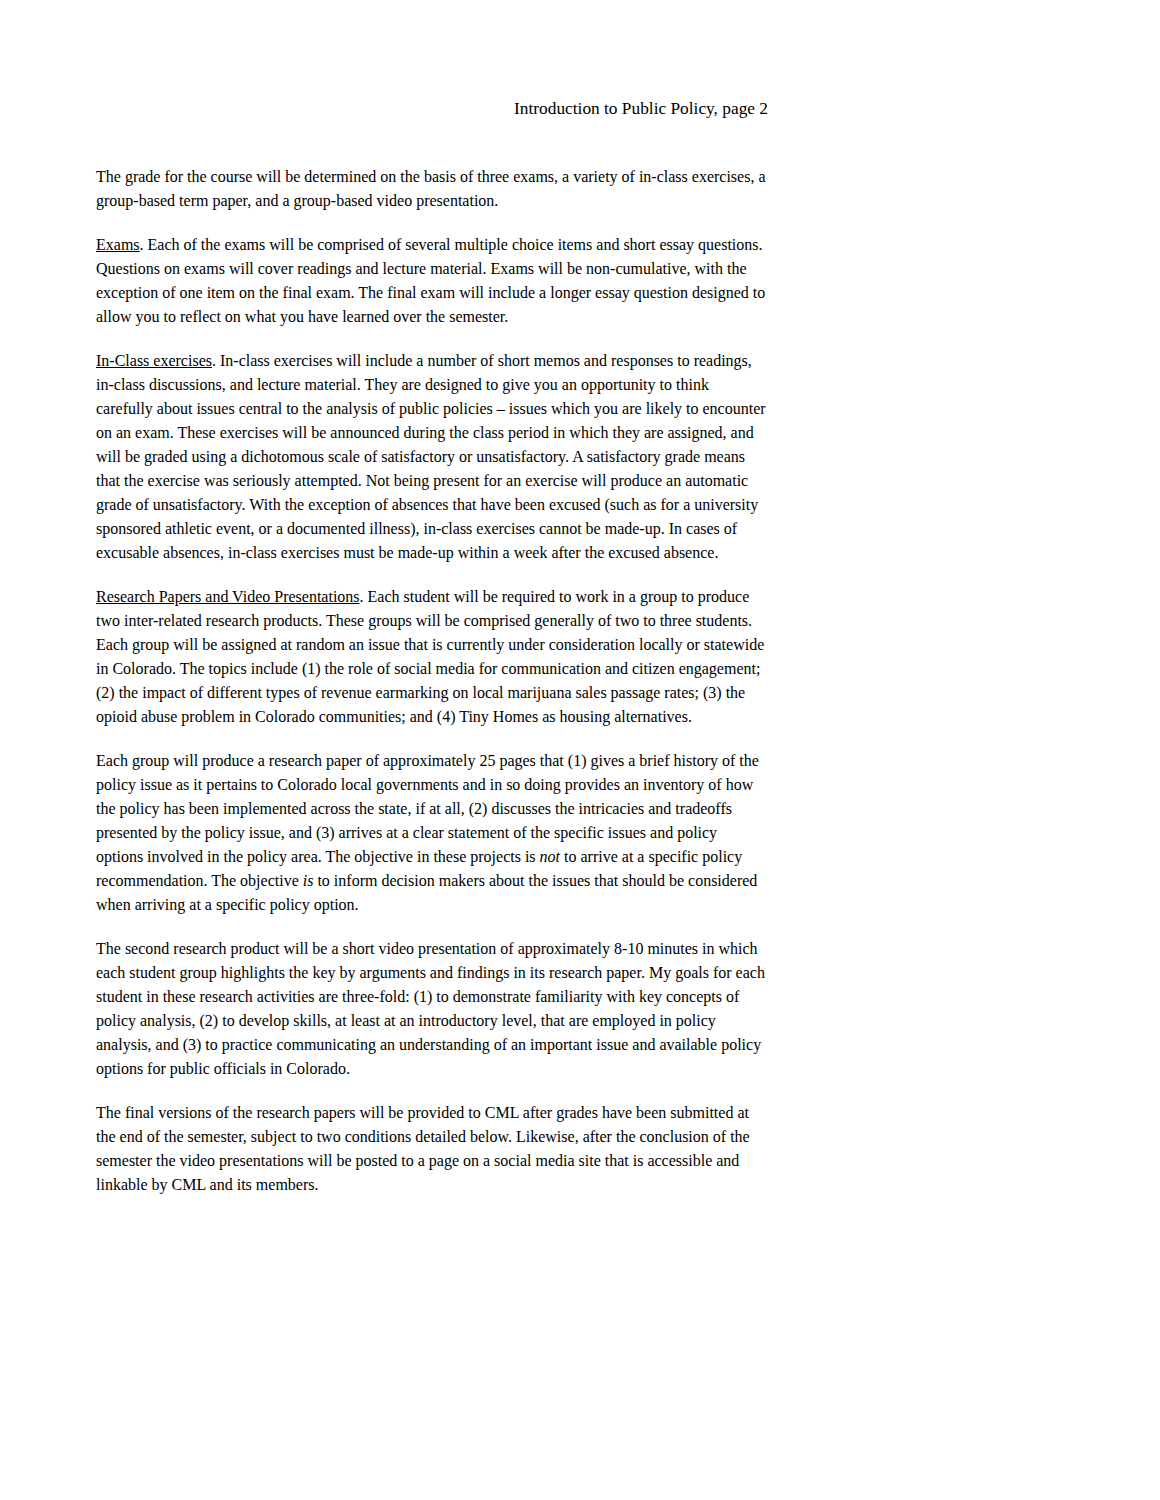Introduction to Public Policy, page 2
The grade for the course will be determined on the basis of three exams, a variety of in-class exercises, a group-based term paper, and a group-based video presentation.
Exams. Each of the exams will be comprised of several multiple choice items and short essay questions. Questions on exams will cover readings and lecture material. Exams will be non-cumulative, with the exception of one item on the final exam. The final exam will include a longer essay question designed to allow you to reflect on what you have learned over the semester.
In-Class exercises. In-class exercises will include a number of short memos and responses to readings, in-class discussions, and lecture material. They are designed to give you an opportunity to think carefully about issues central to the analysis of public policies – issues which you are likely to encounter on an exam. These exercises will be announced during the class period in which they are assigned, and will be graded using a dichotomous scale of satisfactory or unsatisfactory. A satisfactory grade means that the exercise was seriously attempted. Not being present for an exercise will produce an automatic grade of unsatisfactory. With the exception of absences that have been excused (such as for a university sponsored athletic event, or a documented illness), in-class exercises cannot be made-up. In cases of excusable absences, in-class exercises must be made-up within a week after the excused absence.
Research Papers and Video Presentations. Each student will be required to work in a group to produce two inter-related research products. These groups will be comprised generally of two to three students. Each group will be assigned at random an issue that is currently under consideration locally or statewide in Colorado. The topics include (1) the role of social media for communication and citizen engagement; (2) the impact of different types of revenue earmarking on local marijuana sales passage rates; (3) the opioid abuse problem in Colorado communities; and (4) Tiny Homes as housing alternatives.
Each group will produce a research paper of approximately 25 pages that (1) gives a brief history of the policy issue as it pertains to Colorado local governments and in so doing provides an inventory of how the policy has been implemented across the state, if at all, (2) discusses the intricacies and tradeoffs presented by the policy issue, and (3) arrives at a clear statement of the specific issues and policy options involved in the policy area. The objective in these projects is not to arrive at a specific policy recommendation. The objective is to inform decision makers about the issues that should be considered when arriving at a specific policy option.
The second research product will be a short video presentation of approximately 8-10 minutes in which each student group highlights the key by arguments and findings in its research paper. My goals for each student in these research activities are three-fold: (1) to demonstrate familiarity with key concepts of policy analysis, (2) to develop skills, at least at an introductory level, that are employed in policy analysis, and (3) to practice communicating an understanding of an important issue and available policy options for public officials in Colorado.
The final versions of the research papers will be provided to CML after grades have been submitted at the end of the semester, subject to two conditions detailed below. Likewise, after the conclusion of the semester the video presentations will be posted to a page on a social media site that is accessible and linkable by CML and its members.